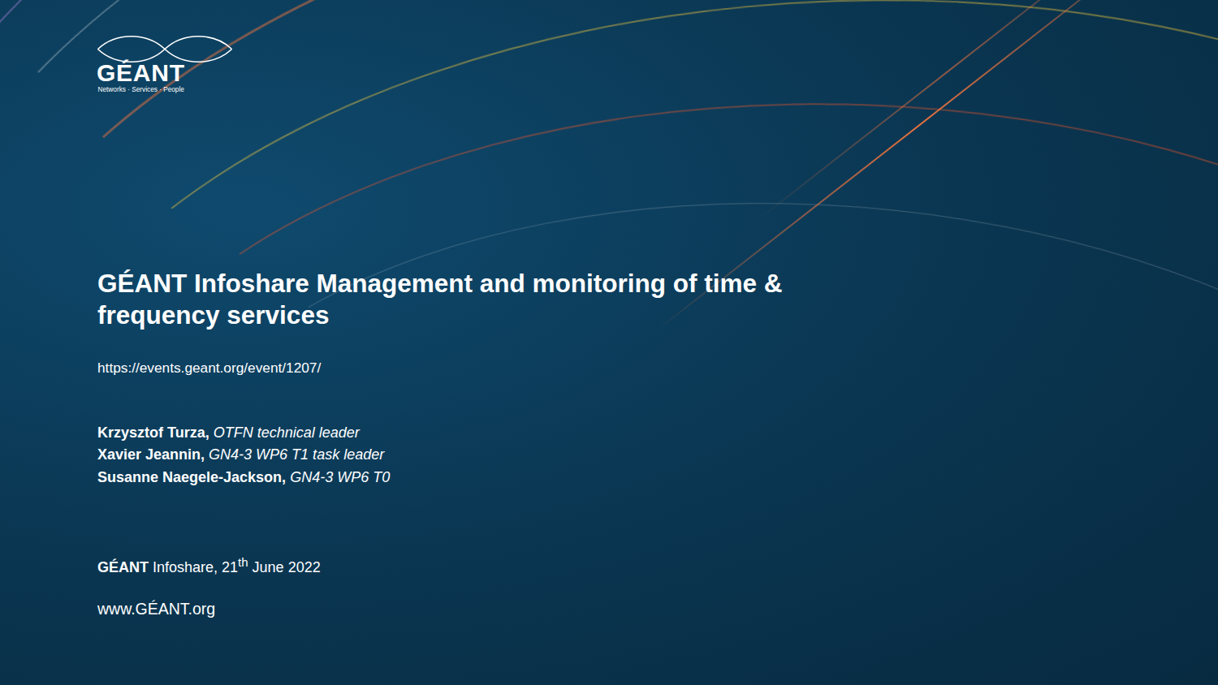GÉANT Networks · Services · People
GÉANT Infoshare Management and monitoring of time & frequency services
https://events.geant.org/event/1207/
Krzysztof Turza, OTFN technical leader
Xavier Jeannin, GN4-3 WP6 T1 task leader
Susanne Naegele-Jackson, GN4-3 WP6 T0
GÉANT Infoshare, 21th June 2022
www.GÉANT.org